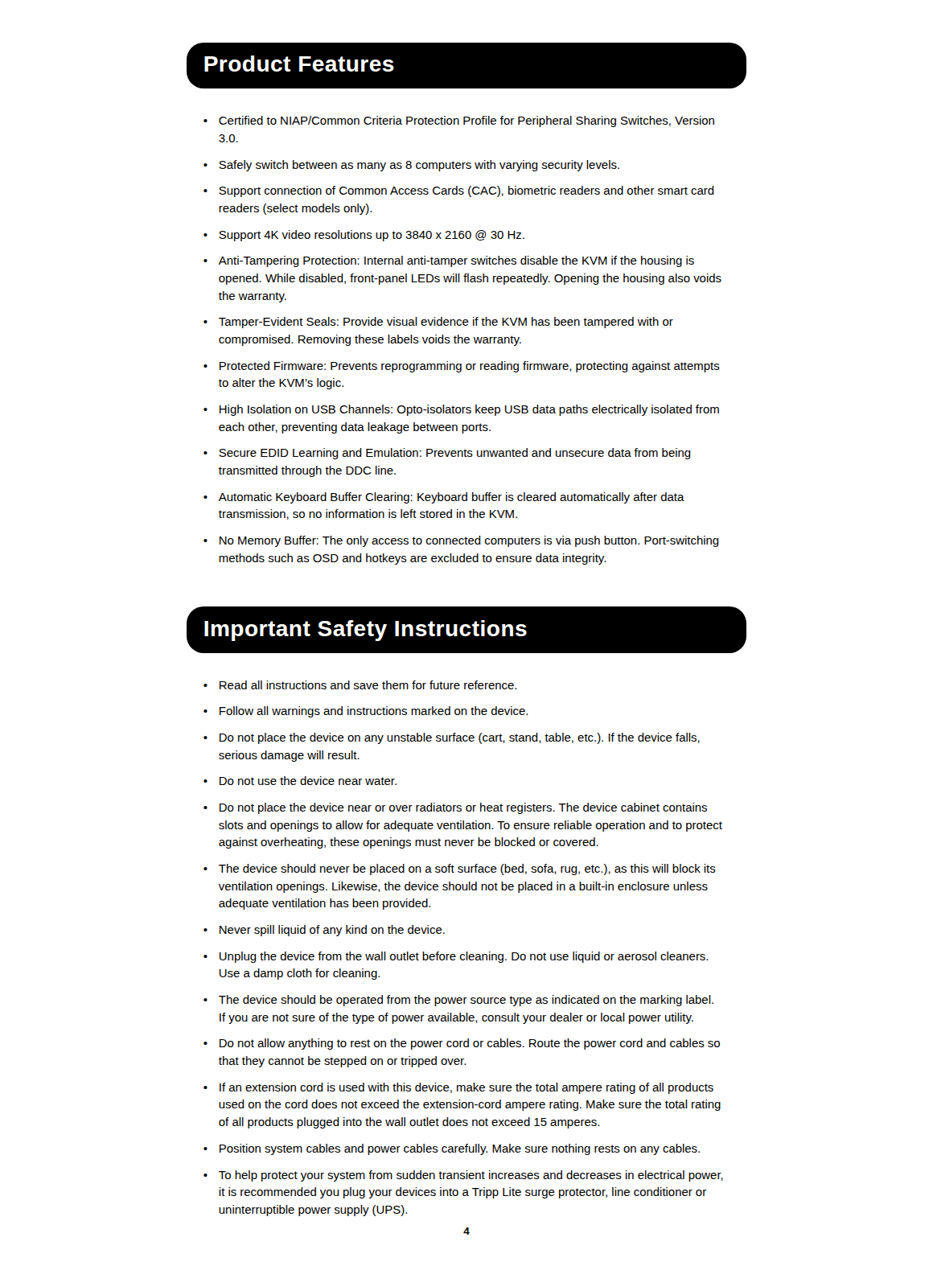Product Features
Certified to NIAP/Common Criteria Protection Profile for Peripheral Sharing Switches, Version 3.0.
Safely switch between as many as 8 computers with varying security levels.
Support connection of Common Access Cards (CAC), biometric readers and other smart card readers (select models only).
Support 4K video resolutions up to 3840 x 2160 @ 30 Hz.
Anti-Tampering Protection: Internal anti-tamper switches disable the KVM if the housing is opened. While disabled, front-panel LEDs will flash repeatedly. Opening the housing also voids the warranty.
Tamper-Evident Seals: Provide visual evidence if the KVM has been tampered with or compromised. Removing these labels voids the warranty.
Protected Firmware: Prevents reprogramming or reading firmware, protecting against attempts to alter the KVM’s logic.
High Isolation on USB Channels: Opto-isolators keep USB data paths electrically isolated from each other, preventing data leakage between ports.
Secure EDID Learning and Emulation: Prevents unwanted and unsecure data from being transmitted through the DDC line.
Automatic Keyboard Buffer Clearing: Keyboard buffer is cleared automatically after data transmission, so no information is left stored in the KVM.
No Memory Buffer: The only access to connected computers is via push button. Port-switching methods such as OSD and hotkeys are excluded to ensure data integrity.
Important Safety Instructions
Read all instructions and save them for future reference.
Follow all warnings and instructions marked on the device.
Do not place the device on any unstable surface (cart, stand, table, etc.). If the device falls, serious damage will result.
Do not use the device near water.
Do not place the device near or over radiators or heat registers. The device cabinet contains slots and openings to allow for adequate ventilation. To ensure reliable operation and to protect against overheating, these openings must never be blocked or covered.
The device should never be placed on a soft surface (bed, sofa, rug, etc.), as this will block its ventilation openings. Likewise, the device should not be placed in a built-in enclosure unless adequate ventilation has been provided.
Never spill liquid of any kind on the device.
Unplug the device from the wall outlet before cleaning. Do not use liquid or aerosol cleaners. Use a damp cloth for cleaning.
The device should be operated from the power source type as indicated on the marking label. If you are not sure of the type of power available, consult your dealer or local power utility.
Do not allow anything to rest on the power cord or cables. Route the power cord and cables so that they cannot be stepped on or tripped over.
If an extension cord is used with this device, make sure the total ampere rating of all products used on the cord does not exceed the extension-cord ampere rating. Make sure the total rating of all products plugged into the wall outlet does not exceed 15 amperes.
Position system cables and power cables carefully. Make sure nothing rests on any cables.
To help protect your system from sudden transient increases and decreases in electrical power, it is recommended you plug your devices into a Tripp Lite surge protector, line conditioner or uninterruptible power supply (UPS).
4